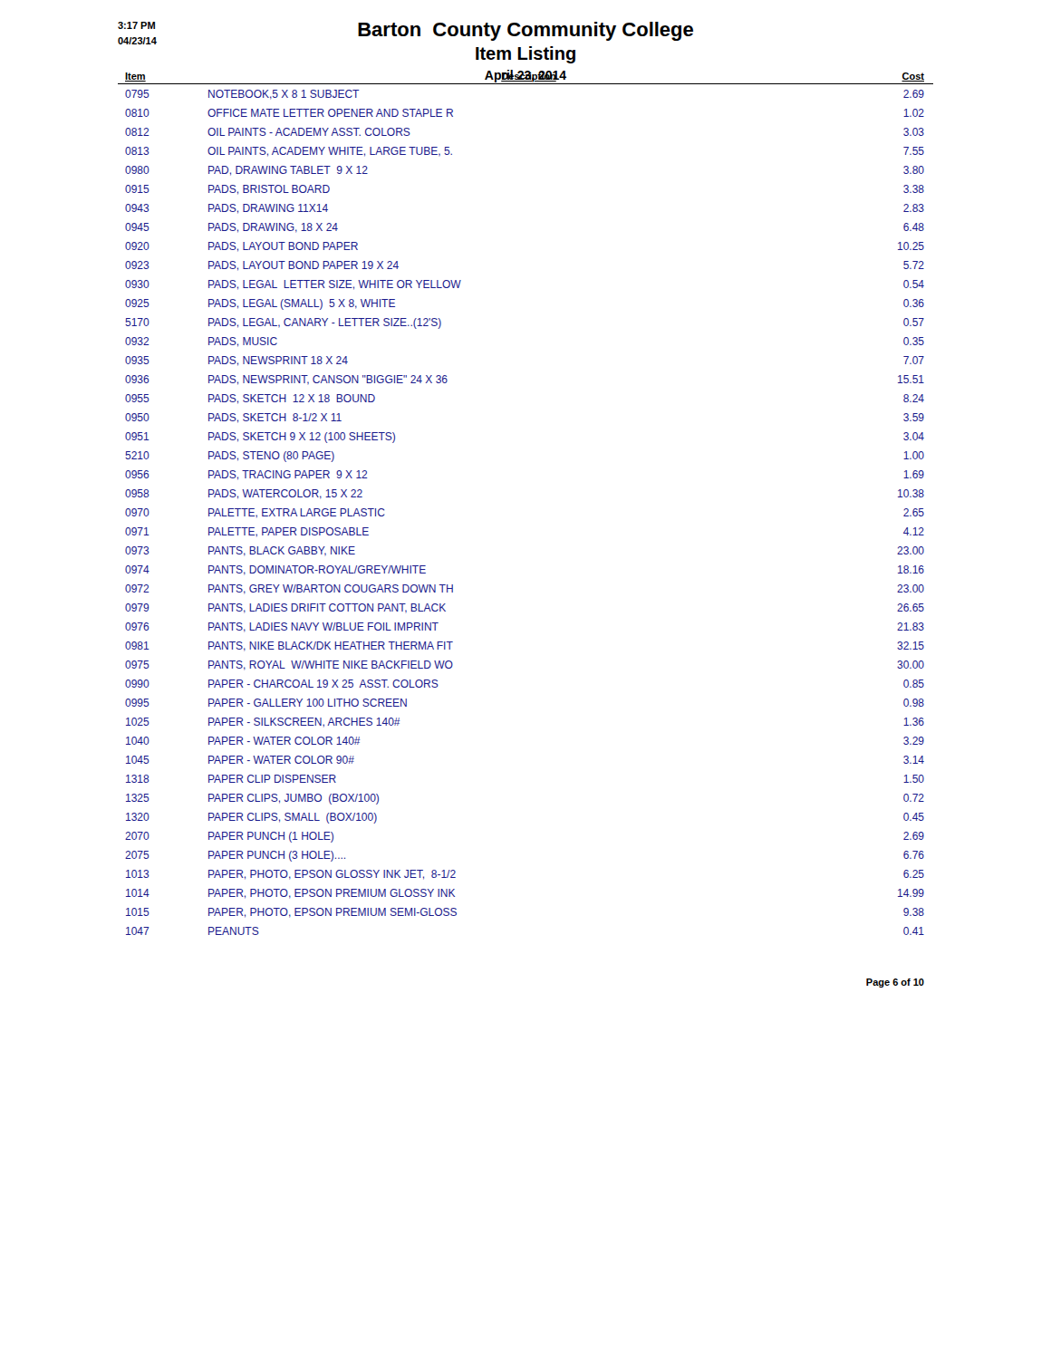3:17 PM
04/23/14
Barton County Community College
Item Listing
April 23, 2014
| Item | Description | Cost |
| --- | --- | --- |
| 0795 | NOTEBOOK,5 X 8 1 SUBJECT | 2.69 |
| 0810 | OFFICE MATE LETTER OPENER AND STAPLE R | 1.02 |
| 0812 | OIL PAINTS - ACADEMY ASST. COLORS | 3.03 |
| 0813 | OIL PAINTS, ACADEMY WHITE, LARGE TUBE, 5. | 7.55 |
| 0980 | PAD, DRAWING TABLET 9 X 12 | 3.80 |
| 0915 | PADS, BRISTOL BOARD | 3.38 |
| 0943 | PADS, DRAWING 11X14 | 2.83 |
| 0945 | PADS, DRAWING, 18 X 24 | 6.48 |
| 0920 | PADS, LAYOUT BOND PAPER | 10.25 |
| 0923 | PADS, LAYOUT BOND PAPER 19 X 24 | 5.72 |
| 0930 | PADS, LEGAL LETTER SIZE, WHITE OR YELLOW | 0.54 |
| 0925 | PADS, LEGAL (SMALL) 5 X 8, WHITE | 0.36 |
| 5170 | PADS, LEGAL, CANARY - LETTER SIZE..(12'S) | 0.57 |
| 0932 | PADS, MUSIC | 0.35 |
| 0935 | PADS, NEWSPRINT 18 X 24 | 7.07 |
| 0936 | PADS, NEWSPRINT, CANSON "BIGGIE" 24 X 36 | 15.51 |
| 0955 | PADS, SKETCH 12 X 18 BOUND | 8.24 |
| 0950 | PADS, SKETCH 8-1/2 X 11 | 3.59 |
| 0951 | PADS, SKETCH 9 X 12 (100 SHEETS) | 3.04 |
| 5210 | PADS, STENO (80 PAGE) | 1.00 |
| 0956 | PADS, TRACING PAPER 9 X 12 | 1.69 |
| 0958 | PADS, WATERCOLOR, 15 X 22 | 10.38 |
| 0970 | PALETTE, EXTRA LARGE PLASTIC | 2.65 |
| 0971 | PALETTE, PAPER DISPOSABLE | 4.12 |
| 0973 | PANTS, BLACK GABBY, NIKE | 23.00 |
| 0974 | PANTS, DOMINATOR-ROYAL/GREY/WHITE | 18.16 |
| 0972 | PANTS, GREY W/BARTON COUGARS DOWN TH | 23.00 |
| 0979 | PANTS, LADIES DRIFIT COTTON PANT, BLACK | 26.65 |
| 0976 | PANTS, LADIES NAVY W/BLUE FOIL IMPRINT | 21.83 |
| 0981 | PANTS, NIKE BLACK/DK HEATHER THERMA FIT | 32.15 |
| 0975 | PANTS, ROYAL W/WHITE NIKE BACKFIELD WO | 30.00 |
| 0990 | PAPER - CHARCOAL 19 X 25 ASST. COLORS | 0.85 |
| 0995 | PAPER - GALLERY 100 LITHO SCREEN | 0.98 |
| 1025 | PAPER - SILKSCREEN, ARCHES 140# | 1.36 |
| 1040 | PAPER - WATER COLOR 140# | 3.29 |
| 1045 | PAPER - WATER COLOR 90# | 3.14 |
| 1318 | PAPER CLIP DISPENSER | 1.50 |
| 1325 | PAPER CLIPS, JUMBO (BOX/100) | 0.72 |
| 1320 | PAPER CLIPS, SMALL (BOX/100) | 0.45 |
| 2070 | PAPER PUNCH (1 HOLE) | 2.69 |
| 2075 | PAPER PUNCH (3 HOLE).... | 6.76 |
| 1013 | PAPER, PHOTO, EPSON GLOSSY INK JET, 8-1/2 | 6.25 |
| 1014 | PAPER, PHOTO, EPSON PREMIUM GLOSSY INK | 14.99 |
| 1015 | PAPER, PHOTO, EPSON PREMIUM SEMI-GLOSS | 9.38 |
| 1047 | PEANUTS | 0.41 |
Page 6 of 10